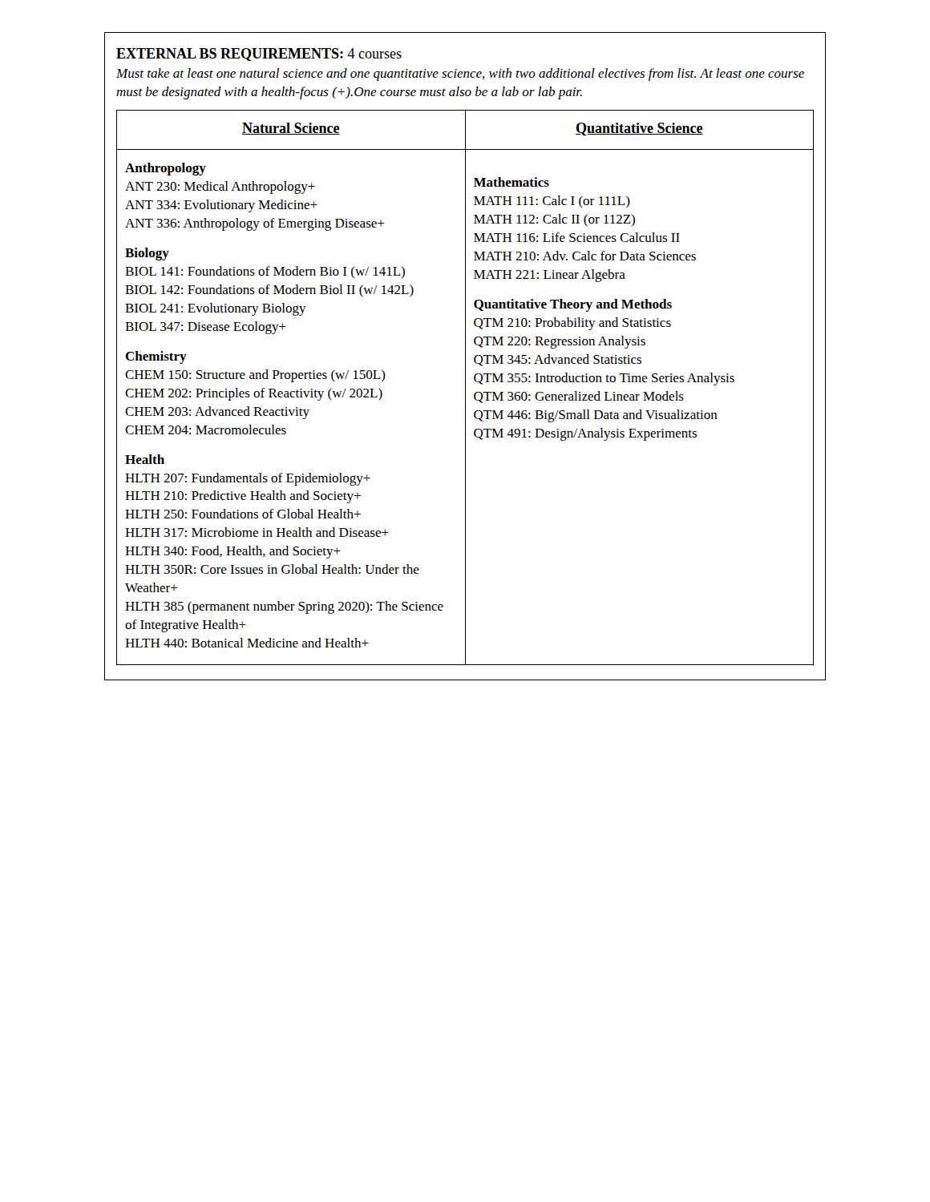EXTERNAL BS REQUIREMENTS: 4 courses
Must take at least one natural science and one quantitative science, with two additional electives from list. At least one course must be designated with a health-focus (+).One course must also be a lab or lab pair.
| Natural Science | Quantitative Science |
| --- | --- |
| Anthropology ANT 230: Medical Anthropology+ ANT 334: Evolutionary Medicine+ ANT 336: Anthropology of Emerging Disease+ Biology BIOL 141: Foundations of Modern Bio I (w/ 141L) BIOL 142: Foundations of Modern Biol II (w/ 142L) BIOL 241: Evolutionary Biology BIOL 347: Disease Ecology+ Chemistry CHEM 150: Structure and Properties (w/ 150L) CHEM 202: Principles of Reactivity (w/ 202L) CHEM 203: Advanced Reactivity CHEM 204: Macromolecules Health HLTH 207: Fundamentals of Epidemiology+ HLTH 210: Predictive Health and Society+ HLTH 250: Foundations of Global Health+ HLTH 317: Microbiome in Health and Disease+ HLTH 340: Food, Health, and Society+ HLTH 350R: Core Issues in Global Health: Under the Weather+ HLTH 385 (permanent number Spring 2020): The Science of Integrative Health+ HLTH 440: Botanical Medicine and Health+ | Mathematics MATH 111: Calc I (or 111L) MATH 112: Calc II (or 112Z) MATH 116: Life Sciences Calculus II MATH 210: Adv. Calc for Data Sciences MATH 221: Linear Algebra Quantitative Theory and Methods QTM 210: Probability and Statistics QTM 220: Regression Analysis QTM 345: Advanced Statistics QTM 355: Introduction to Time Series Analysis QTM 360: Generalized Linear Models QTM 446: Big/Small Data and Visualization QTM 491: Design/Analysis Experiments |